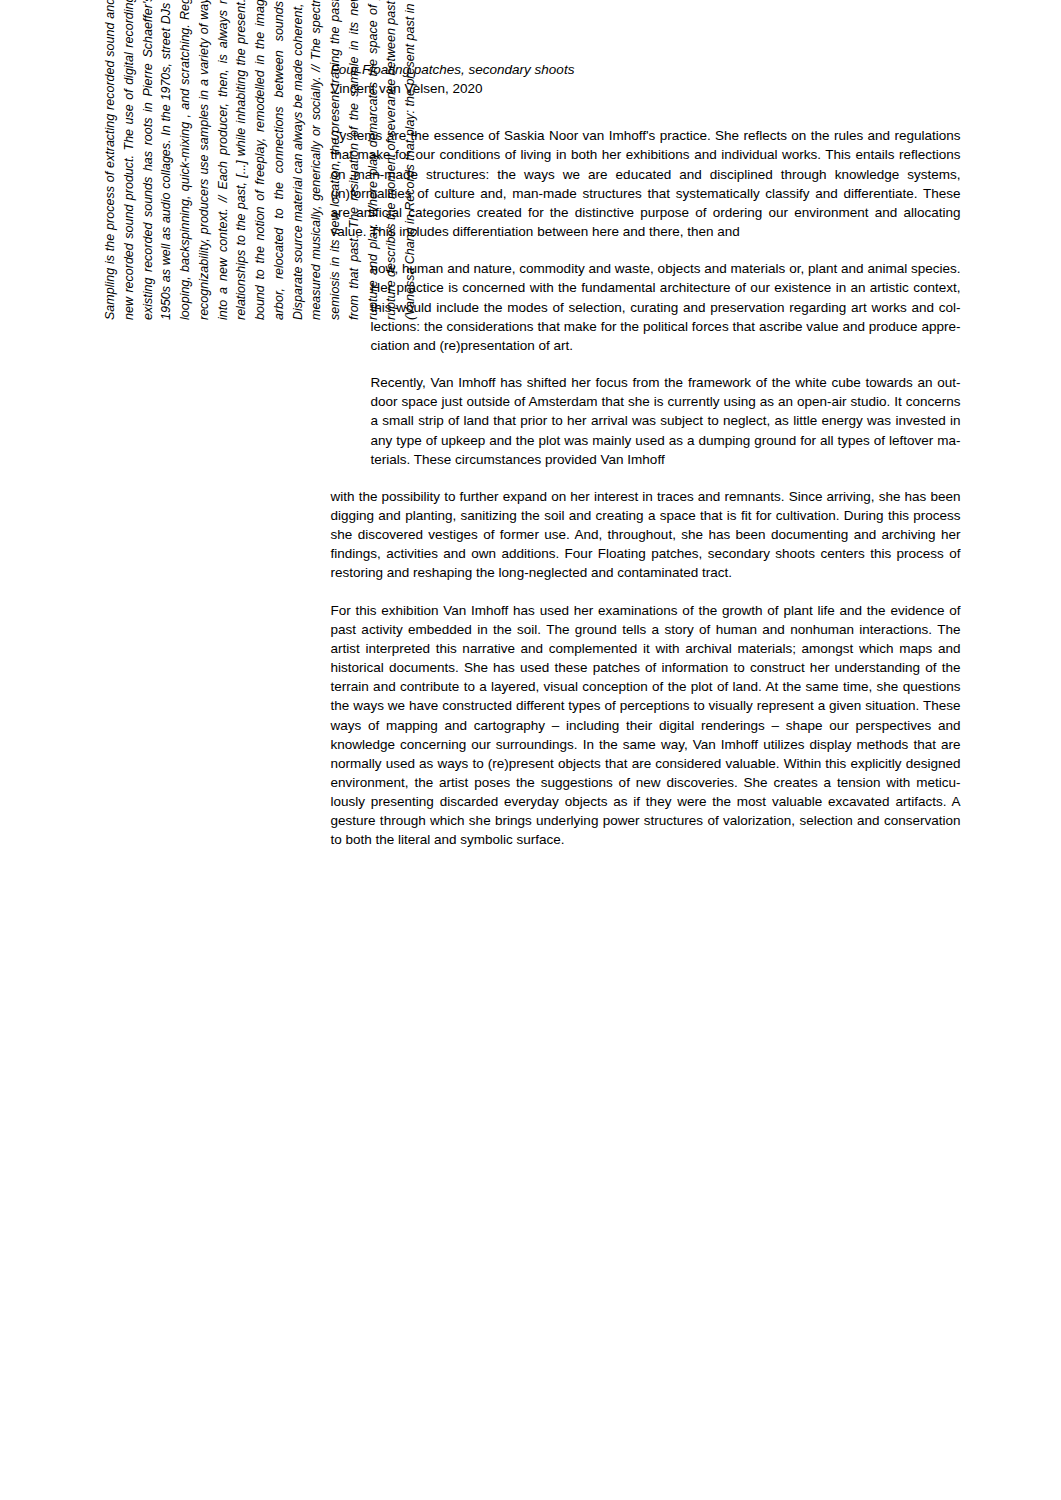Sampling is the process of extracting recorded sound and reusing those sounds in a new recorded sound product. The use of digital recording technology to manipulate existing recorded sounds has roots in Pierre Schaeffer's musique concrète of the 1950s as well as audio collages. In the 1970s, street DJs in the Bronx began mixing, looping, backspinning, quick-mixing , and scratching. Regardless of their length and recognizability, producers use samples in a variety of ways when transplanting them into a new context. // Each producer, then, is always negotiating a multiplicity of relationships to the past, [...] while inhabiting the present. [...] Agency in sampling is bound to the notion of freeplay, remodelled in the image of the rhizome over the arbor, relocated to the connections between sounds rather than the source. Disparate source material can always be made coherent, no matter if that disparity is measured musically, generically or socially. // The spectre of the sample haunts its semiosis in its new location, the present tracing the past even as a fissure splits it from that past. The resituation of the sample in its new context is a moment of rupture and play. Where play demarcates the space of jointedness or articulation, rupture describes the moment of severance between past and present.
(Vanessa Chang in Records that play: the present past in sampling practice)
Four Floating patches, secondary shoots
Vincent van Velsen, 2020
Systems are the essence of Saskia Noor van Imhoff's practice. She reflects on the rules and regulations that make for our conditions of living in both her exhibitions and individual works. This entails reflections on man-made structures: the ways we are educated and disciplined through knowledge systems, (in)formalities of culture and, man-made structures that systematically classify and differentiate. These are artificial categories created for the distinctive purpose of ordering our environment and allocating value. This includes differentiation between here and there, then and
now, human and nature, commodity and waste, objects and materials or, plant and animal species. Her practice is concerned with the fundamental architecture of our existence in an artistic context, this would include the modes of selection, curating and preservation regarding art works and collections: the considerations that make for the political forces that ascribe value and produce appreciation and (re)presentation of art.
Recently, Van Imhoff has shifted her focus from the framework of the white cube towards an outdoor space just outside of Amsterdam that she is currently using as an open-air studio. It concerns a small strip of land that prior to her arrival was subject to neglect, as little energy was invested in any type of upkeep and the plot was mainly used as a dumping ground for all types of leftover materials. These circumstances provided Van Imhoff
with the possibility to further expand on her interest in traces and remnants. Since arriving, she has been digging and planting, sanitizing the soil and creating a space that is fit for cultivation. During this process she discovered vestiges of former use. And, throughout, she has been documenting and archiving her findings, activities and own additions. Four Floating patches, secondary shoots centers this process of restoring and reshaping the long-neglected and contaminated tract.
For this exhibition Van Imhoff has used her examinations of the growth of plant life and the evidence of past activity embedded in the soil. The ground tells a story of human and nonhuman interactions. The artist interpreted this narrative and complemented it with archival materials; amongst which maps and historical documents. She has used these patches of information to construct her understanding of the terrain and contribute to a layered, visual conception of the plot of land. At the same time, she questions the ways we have constructed different types of perceptions to visually represent a given situation. These ways of mapping and cartography – including their digital renderings – shape our perspectives and knowledge concerning our surroundings. In the same way, Van Imhoff utilizes display methods that are normally used as ways to (re)present objects that are considered valuable. Within this explicitly designed environment, the artist poses the suggestions of new discoveries. She creates a tension with meticulously presenting discarded everyday objects as if they were the most valuable excavated artifacts. A gesture through which she brings underlying power structures of valorization, selection and conservation to both the literal and symbolic surface.